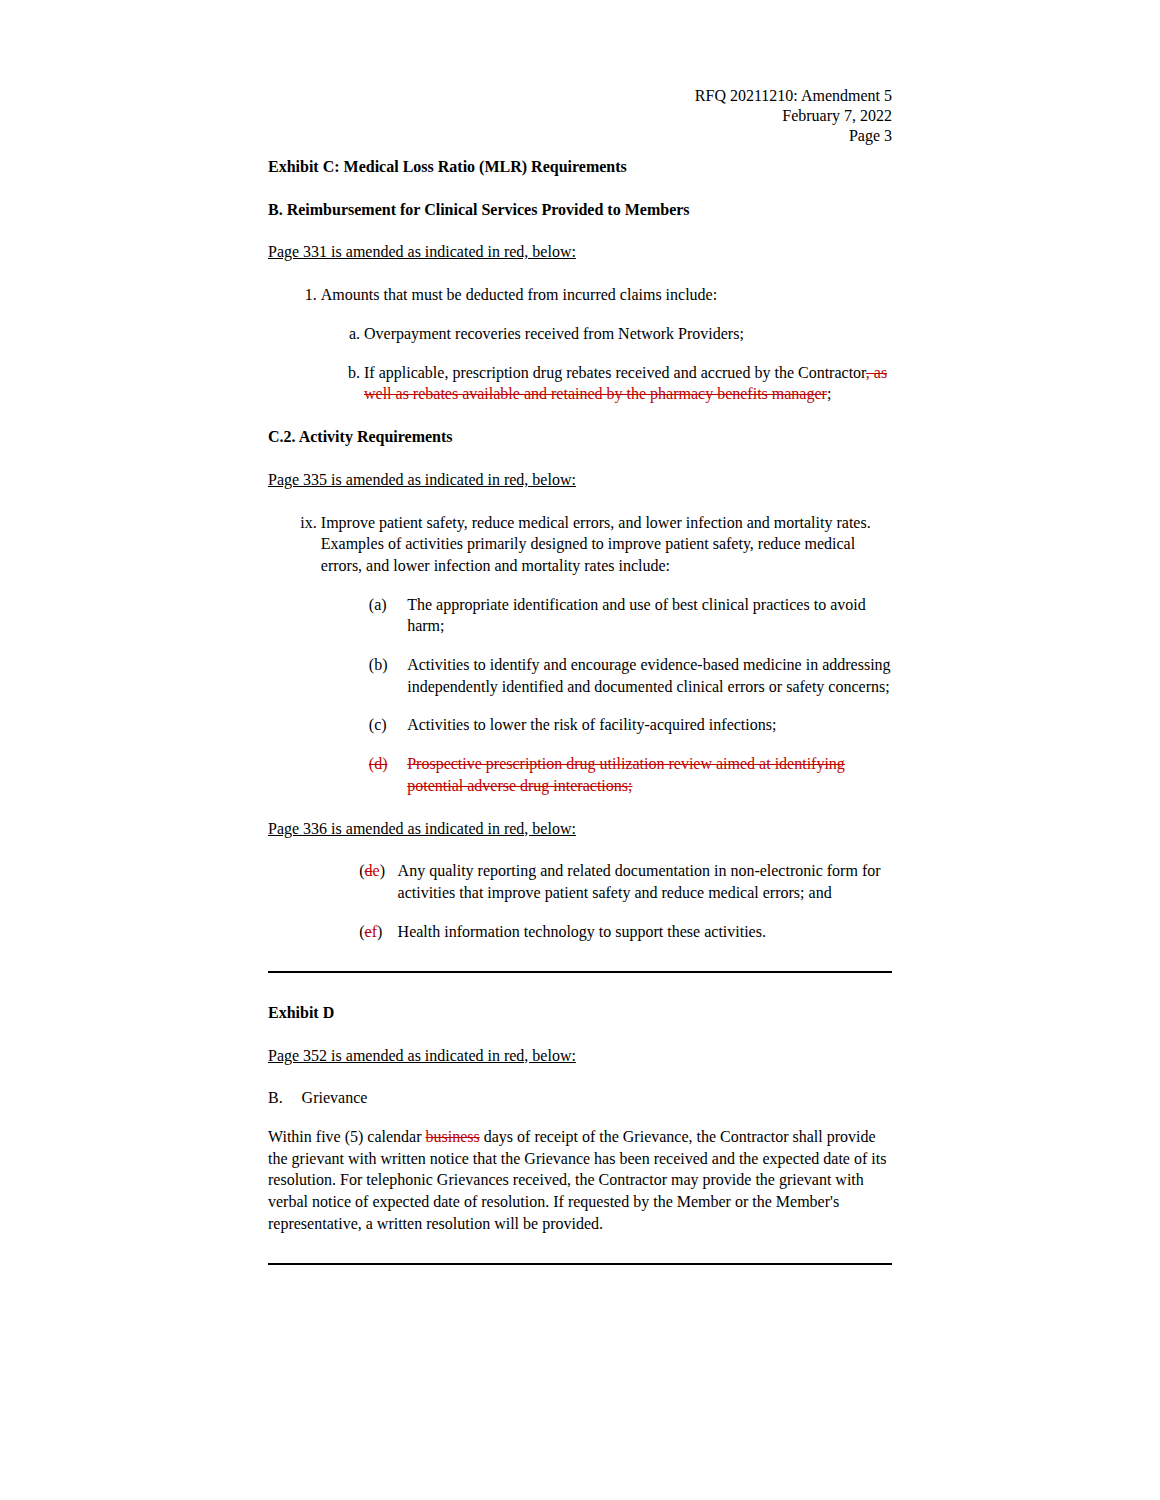RFQ 20211210: Amendment 5
February 7, 2022
Page 3
Exhibit C: Medical Loss Ratio (MLR) Requirements
B. Reimbursement for Clinical Services Provided to Members
Page 331 is amended as indicated in red, below:
Amounts that must be deducted from incurred claims include:
Overpayment recoveries received from Network Providers;
If applicable, prescription drug rebates received and accrued by the Contractor, as well as rebates available and retained by the pharmacy benefits manager;
C.2. Activity Requirements
Page 335 is amended as indicated in red, below:
Improve patient safety, reduce medical errors, and lower infection and mortality rates. Examples of activities primarily designed to improve patient safety, reduce medical errors, and lower infection and mortality rates include:
(a) The appropriate identification and use of best clinical practices to avoid harm;
(b) Activities to identify and encourage evidence-based medicine in addressing independently identified and documented clinical errors or safety concerns;
(c) Activities to lower the risk of facility-acquired infections;
(d) Prospective prescription drug utilization review aimed at identifying potential adverse drug interactions;
Page 336 is amended as indicated in red, below:
(de) Any quality reporting and related documentation in non-electronic form for activities that improve patient safety and reduce medical errors; and
(ef) Health information technology to support these activities.
Exhibit D
Page 352 is amended as indicated in red, below:
B. Grievance
Within five (5) calendar business days of receipt of the Grievance, the Contractor shall provide the grievant with written notice that the Grievance has been received and the expected date of its resolution. For telephonic Grievances received, the Contractor may provide the grievant with verbal notice of expected date of resolution. If requested by the Member or the Member's representative, a written resolution will be provided.